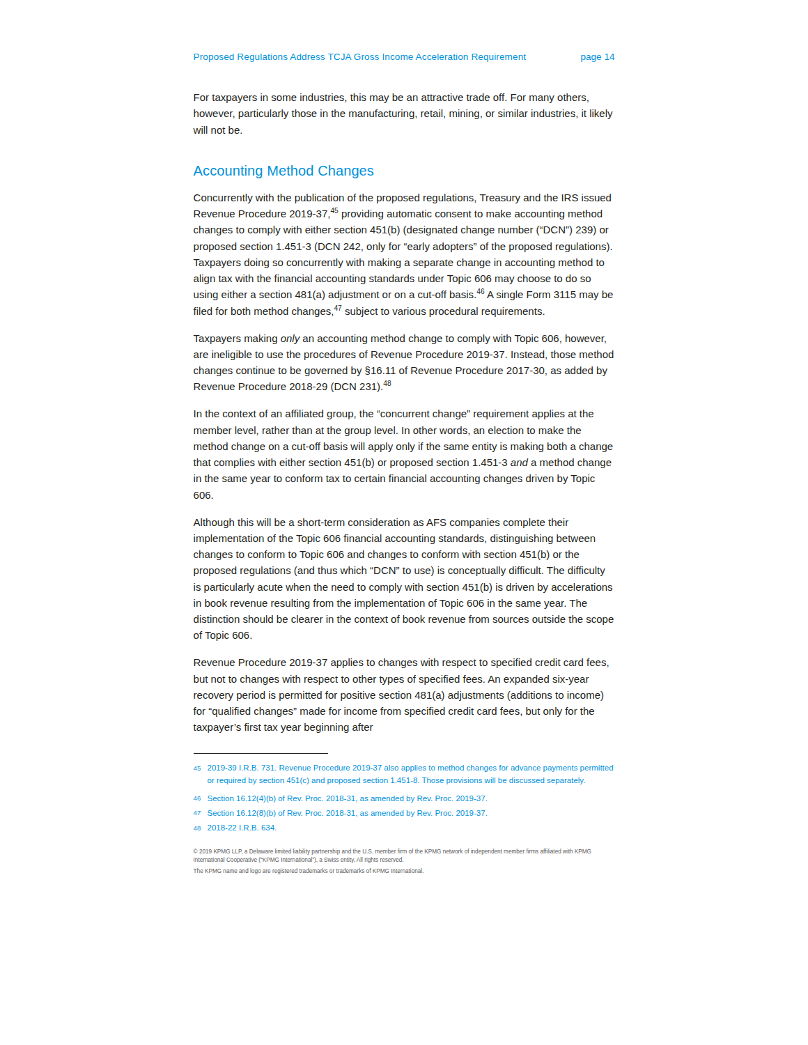Proposed Regulations Address TCJA Gross Income Acceleration Requirement page 14
For taxpayers in some industries, this may be an attractive trade off. For many others, however, particularly those in the manufacturing, retail, mining, or similar industries, it likely will not be.
Accounting Method Changes
Concurrently with the publication of the proposed regulations, Treasury and the IRS issued Revenue Procedure 2019-37,45 providing automatic consent to make accounting method changes to comply with either section 451(b) (designated change number (“DCN”) 239) or proposed section 1.451-3 (DCN 242, only for “early adopters” of the proposed regulations). Taxpayers doing so concurrently with making a separate change in accounting method to align tax with the financial accounting standards under Topic 606 may choose to do so using either a section 481(a) adjustment or on a cut-off basis.46 A single Form 3115 may be filed for both method changes,47 subject to various procedural requirements.
Taxpayers making only an accounting method change to comply with Topic 606, however, are ineligible to use the procedures of Revenue Procedure 2019-37. Instead, those method changes continue to be governed by §16.11 of Revenue Procedure 2017-30, as added by Revenue Procedure 2018-29 (DCN 231).48
In the context of an affiliated group, the “concurrent change” requirement applies at the member level, rather than at the group level. In other words, an election to make the method change on a cut-off basis will apply only if the same entity is making both a change that complies with either section 451(b) or proposed section 1.451-3 and a method change in the same year to conform tax to certain financial accounting changes driven by Topic 606.
Although this will be a short-term consideration as AFS companies complete their implementation of the Topic 606 financial accounting standards, distinguishing between changes to conform to Topic 606 and changes to conform with section 451(b) or the proposed regulations (and thus which “DCN” to use) is conceptually difficult. The difficulty is particularly acute when the need to comply with section 451(b) is driven by accelerations in book revenue resulting from the implementation of Topic 606 in the same year. The distinction should be clearer in the context of book revenue from sources outside the scope of Topic 606.
Revenue Procedure 2019-37 applies to changes with respect to specified credit card fees, but not to changes with respect to other types of specified fees. An expanded six-year recovery period is permitted for positive section 481(a) adjustments (additions to income) for “qualified changes” made for income from specified credit card fees, but only for the taxpayer’s first tax year beginning after
45
2019-39 I.R.B. 731. Revenue Procedure 2019-37 also applies to method changes for advance payments permitted or required by section 451(c) and proposed section 1.451-8. Those provisions will be discussed separately.
46
Section 16.12(4)(b) of Rev. Proc. 2018-31, as amended by Rev. Proc. 2019-37.
47
Section 16.12(8)(b) of Rev. Proc. 2018-31, as amended by Rev. Proc. 2019-37.
48
2018-22 I.R.B. 634.
© 2019 KPMG LLP, a Delaware limited liability partnership and the U.S. member firm of the KPMG network of independent member firms affiliated with KPMG International Cooperative (“KPMG International”), a Swiss entity. All rights reserved.
The KPMG name and logo are registered trademarks or trademarks of KPMG International.